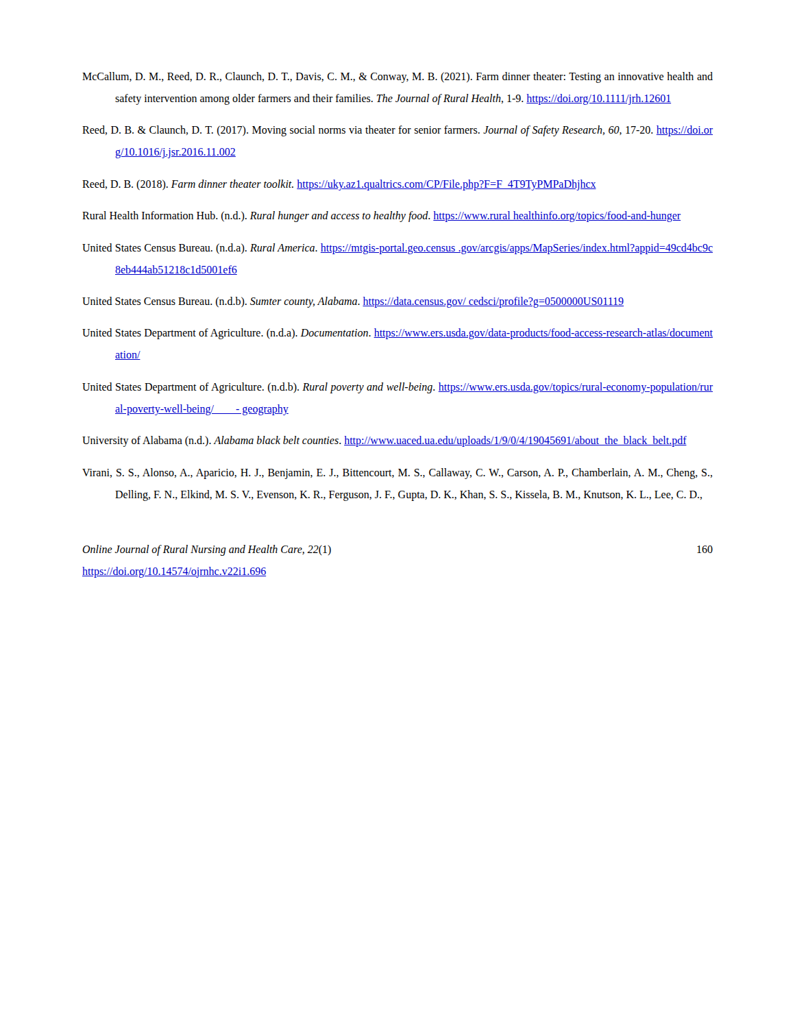McCallum, D. M., Reed, D. R., Claunch, D. T., Davis, C. M., & Conway, M. B. (2021). Farm dinner theater: Testing an innovative health and safety intervention among older farmers and their families. The Journal of Rural Health, 1-9. https://doi.org/10.1111/jrh.12601
Reed, D. B. & Claunch, D. T. (2017). Moving social norms via theater for senior farmers. Journal of Safety Research, 60, 17-20. https://doi.org/10.1016/j.jsr.2016.11.002
Reed, D. B. (2018). Farm dinner theater toolkit. https://uky.az1.qualtrics.com/CP/File.php?F=F_4T9TyPMPaDhjhcx
Rural Health Information Hub. (n.d.). Rural hunger and access to healthy food. https://www.rural healthinfo.org/topics/food-and-hunger
United States Census Bureau. (n.d.a). Rural America. https://mtgis-portal.geo.census .gov/arcgis/apps/MapSeries/index.html?appid=49cd4bc9c8eb444ab51218c1d5001ef6
United States Census Bureau. (n.d.b). Sumter county, Alabama. https://data.census.gov/ cedsci/profile?g=0500000US01119
United States Department of Agriculture. (n.d.a). Documentation. https://www.ers.usda.gov/data-products/food-access-research-atlas/documentation/
United States Department of Agriculture. (n.d.b). Rural poverty and well-being. https://www.ers.usda.gov/topics/rural-economy-population/rural-poverty-well-being/ - geography
University of Alabama (n.d.). Alabama black belt counties. http://www.uaced.ua.edu/uploads/1/9/0/4/19045691/about_the_black_belt.pdf
Virani, S. S., Alonso, A., Aparicio, H. J., Benjamin, E. J., Bittencourt, M. S., Callaway, C. W., Carson, A. P., Chamberlain, A. M., Cheng, S., Delling, F. N., Elkind, M. S. V., Evenson, K. R., Ferguson, J. F., Gupta, D. K., Khan, S. S., Kissela, B. M., Knutson, K. L., Lee, C. D.,
Online Journal of Rural Nursing and Health Care, 22(1)
https://doi.org/10.14574/ojrnhc.v22i1.696
160